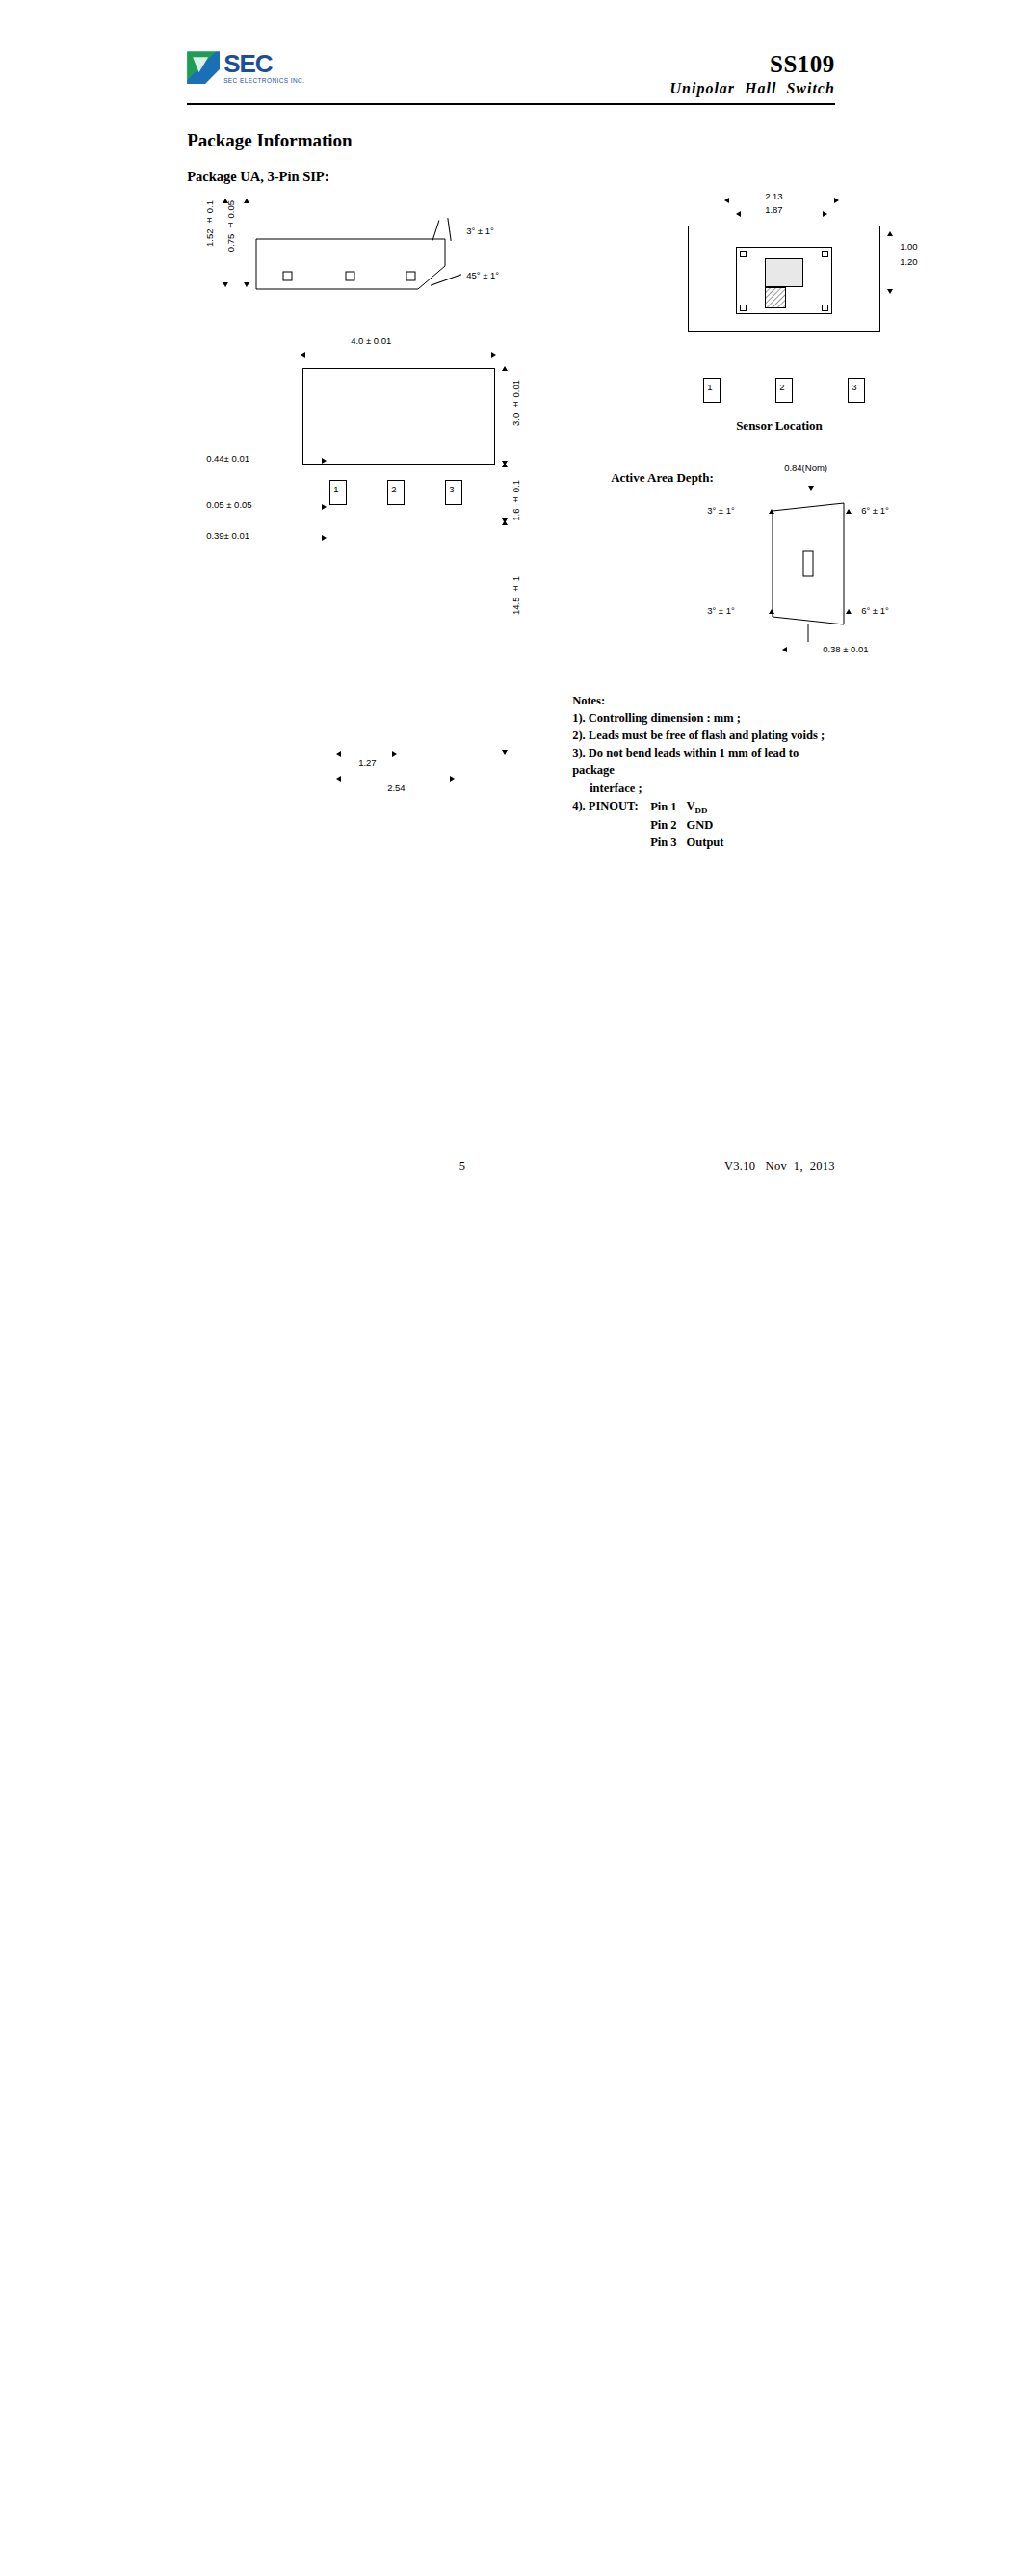SEC
SEC ELECTRONICS INC.
SS109
Unipolar Hall Switch
Package Information
Package UA, 3-Pin SIP:
1.52 ± 0.1
0.75 ± 0.05
3° ± 1°
45° ± 1°
2.13
1.87
1.00
1.20
1
2
3
Sensor Location
Active Area Depth:
0.84(Nom)
3° ± 1°
6° ± 1°
3° ± 1°
6° ± 1°
0.38 ± 0.01
4.0 ± 0.01
3.0 ± 0.01
1.6 ± 0.1
14.5 ± 1
1
2
3
0.44± 0.01
0.05 ± 0.05
0.39± 0.01
1.27
2.54
Notes:
1). Controlling dimension : mm ;
2). Leads must be free of flash and plating voids ;
3). Do not bend leads within 1 mm of lead to package
interface ;
4). PINOUT:
| Pin 1 | V DD |
| Pin 2 | GND |
| Pin 3 | Output |
5 V3.10 Nov 1, 2013